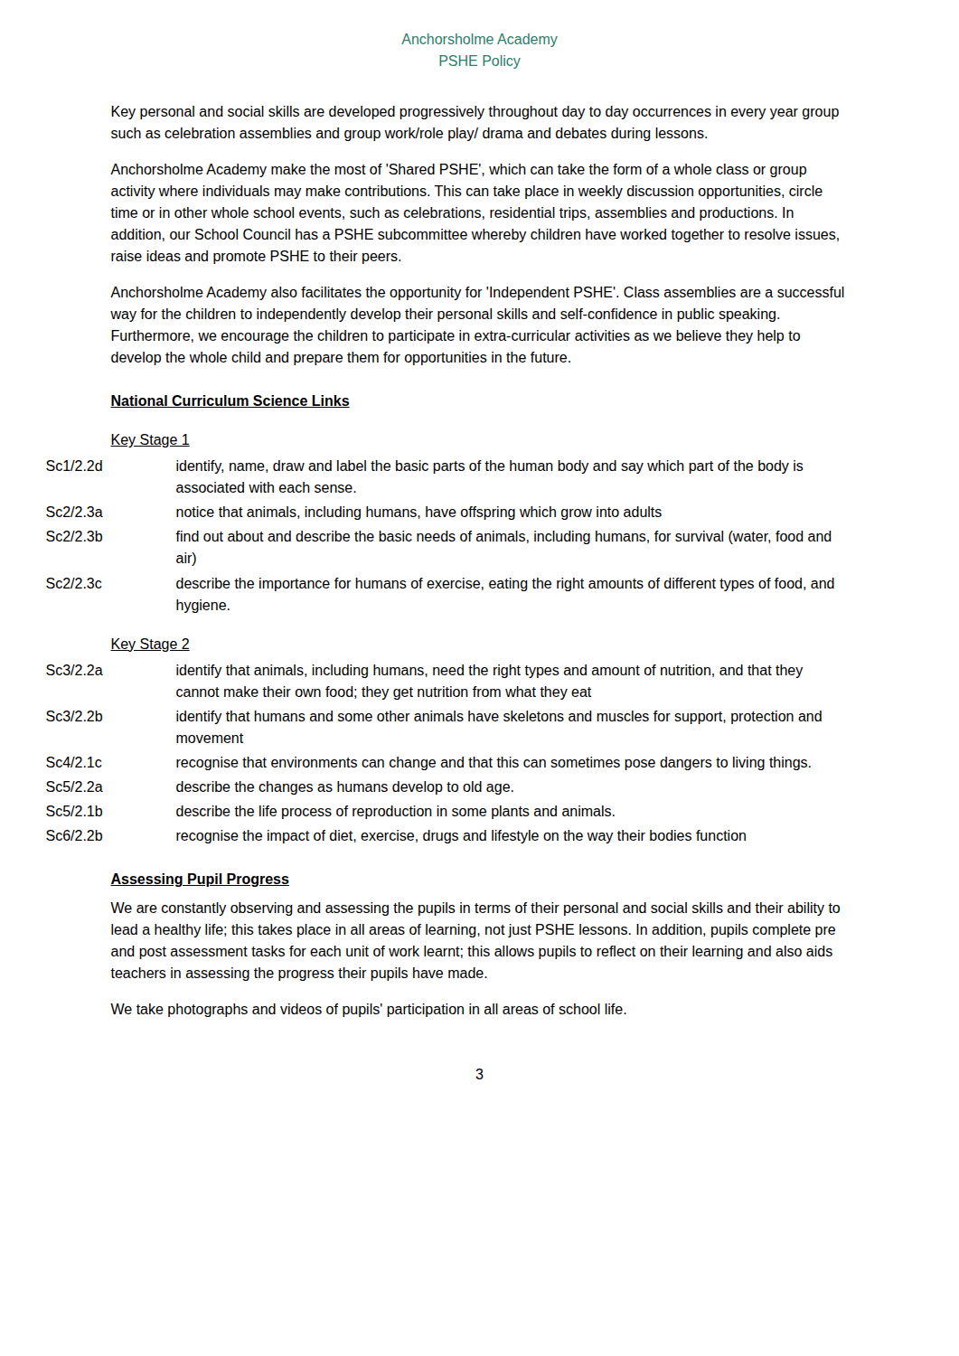Anchorsholme Academy
PSHE Policy
Key personal and social skills are developed progressively throughout day to day occurrences in every year group such as celebration assemblies and group work/role play/ drama and debates during lessons.
Anchorsholme Academy make the most of 'Shared PSHE', which can take the form of a whole class or group activity where individuals may make contributions. This can take place in weekly discussion opportunities, circle time or in other whole school events, such as celebrations, residential trips, assemblies and productions. In addition, our School Council has a PSHE subcommittee whereby children have worked together to resolve issues, raise ideas and promote PSHE to their peers.
Anchorsholme Academy also facilitates the opportunity for 'Independent PSHE'. Class assemblies are a successful way for the children to independently develop their personal skills and self-confidence in public speaking. Furthermore, we encourage the children to participate in extra-curricular activities as we believe they help to develop the whole child and prepare them for opportunities in the future.
National Curriculum Science Links
Key Stage 1
Sc1/2.2didentify, name, draw and label the basic parts of the human body and say which part of the body is associated with each sense.
Sc2/2.3anotice that animals, including humans, have offspring which grow into adults
Sc2/2.3bfind out about and describe the basic needs of animals, including humans, for survival (water, food and air)
Sc2/2.3cdescribe the importance for humans of exercise, eating the right amounts of different types of food, and hygiene.
Key Stage 2
Sc3/2.2aidentify that animals, including humans, need the right types and amount of nutrition, and that they cannot make their own food; they get nutrition from what they eat
Sc3/2.2bidentify that humans and some other animals have skeletons and muscles for support, protection and movement
Sc4/2.1crecognise that environments can change and that this can sometimes pose dangers to living things.
Sc5/2.2adescribe the changes as humans develop to old age.
Sc5/2.1bdescribe the life process of reproduction in some plants and animals.
Sc6/2.2brecognise the impact of diet, exercise, drugs and lifestyle on the way their bodies function
Assessing Pupil Progress
We are constantly observing and assessing the pupils in terms of their personal and social skills and their ability to lead a healthy life; this takes place in all areas of learning, not just PSHE lessons. In addition, pupils complete pre and post assessment tasks for each unit of work learnt; this allows pupils to reflect on their learning and also aids teachers in assessing the progress their pupils have made.
We take photographs and videos of pupils' participation in all areas of school life.
3